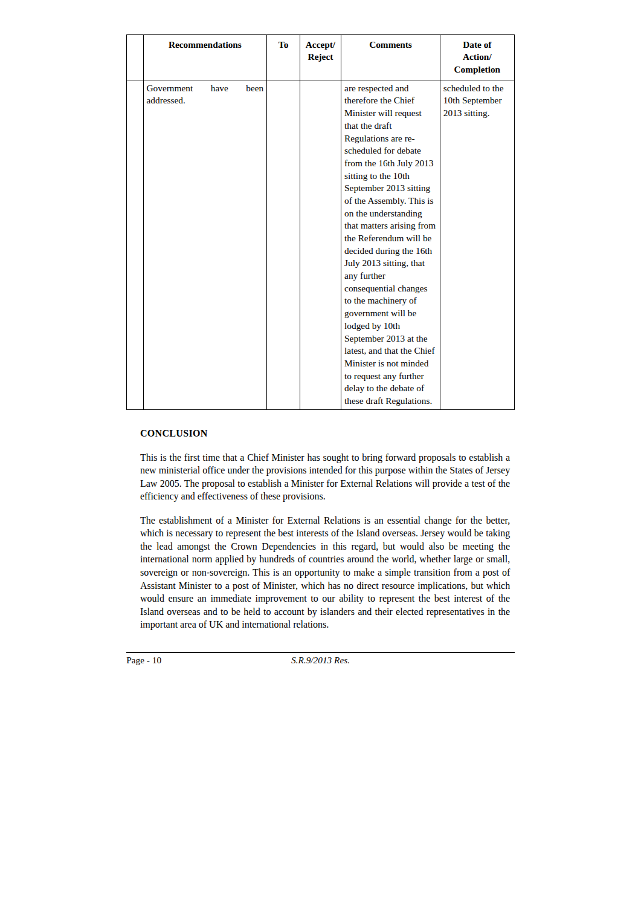| | Recommendations | To | Accept/ Reject | Comments | Date of Action/ Completion |
| --- | --- | --- | --- | --- | --- |
| | Government have been addressed. | | | are respected and therefore the Chief Minister will request that the draft Regulations are re-scheduled for debate from the 16th July 2013 sitting to the 10th September 2013 sitting of the Assembly. This is on the understanding that matters arising from the Referendum will be decided during the 16th July 2013 sitting, that any further consequential changes to the machinery of government will be lodged by 10th September 2013 at the latest, and that the Chief Minister is not minded to request any further delay to the debate of these draft Regulations. | scheduled to the 10th September 2013 sitting. |
CONCLUSION
This is the first time that a Chief Minister has sought to bring forward proposals to establish a new ministerial office under the provisions intended for this purpose within the States of Jersey Law 2005. The proposal to establish a Minister for External Relations will provide a test of the efficiency and effectiveness of these provisions.
The establishment of a Minister for External Relations is an essential change for the better, which is necessary to represent the best interests of the Island overseas. Jersey would be taking the lead amongst the Crown Dependencies in this regard, but would also be meeting the international norm applied by hundreds of countries around the world, whether large or small, sovereign or non-sovereign. This is an opportunity to make a simple transition from a post of Assistant Minister to a post of Minister, which has no direct resource implications, but which would ensure an immediate improvement to our ability to represent the best interest of the Island overseas and to be held to account by islanders and their elected representatives in the important area of UK and international relations.
Page - 10
S.R.9/2013 Res.